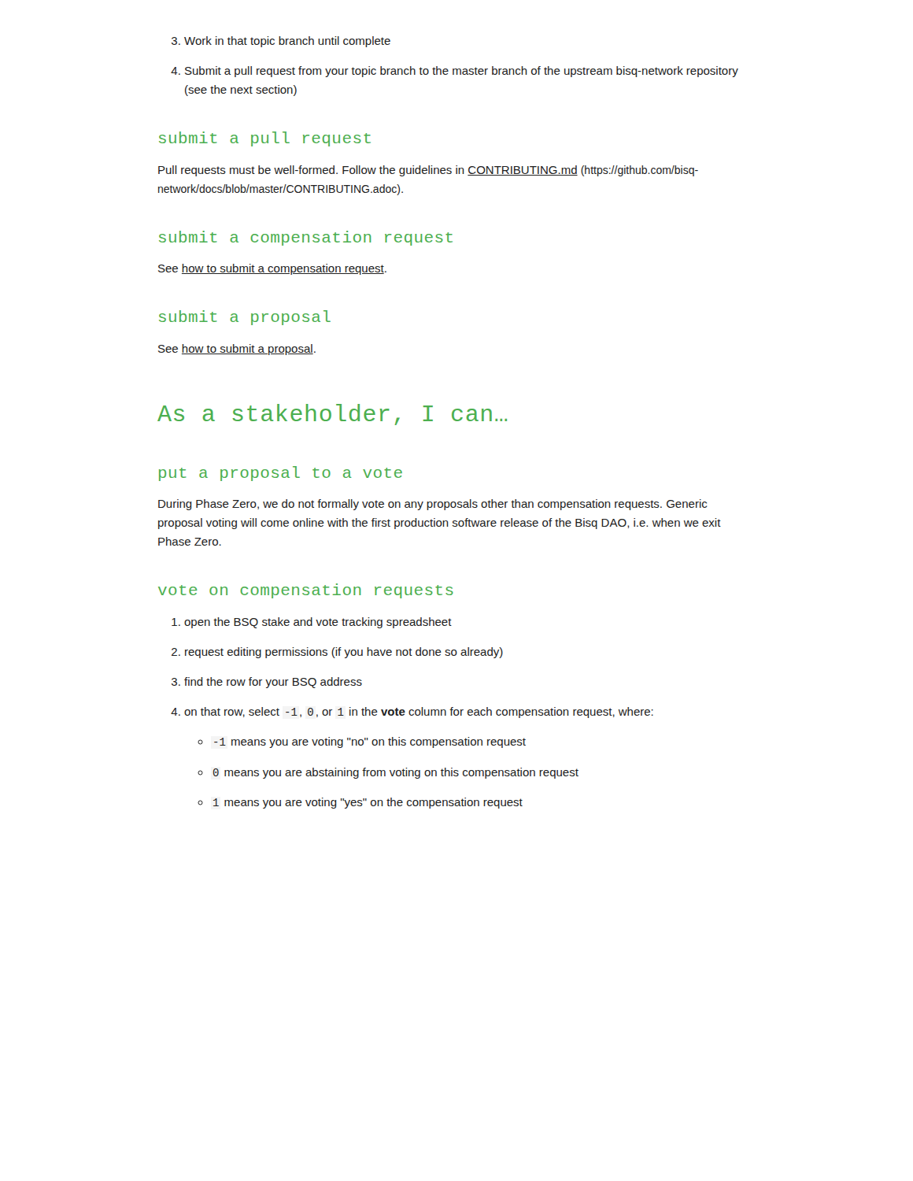Work in that topic branch until complete
Submit a pull request from your topic branch to the master branch of the upstream bisq-network repository (see the next section)
submit a pull request
Pull requests must be well-formed. Follow the guidelines in CONTRIBUTING.md (https://github.com/bisq-network/docs/blob/master/CONTRIBUTING.adoc).
submit a compensation request
See how to submit a compensation request.
submit a proposal
See how to submit a proposal.
As a stakeholder, I can…
put a proposal to a vote
During Phase Zero, we do not formally vote on any proposals other than compensation requests. Generic proposal voting will come online with the first production software release of the Bisq DAO, i.e. when we exit Phase Zero.
vote on compensation requests
open the BSQ stake and vote tracking spreadsheet
request editing permissions (if you have not done so already)
find the row for your BSQ address
on that row, select -1, 0, or 1 in the vote column for each compensation request, where:
-1 means you are voting "no" on this compensation request
0 means you are abstaining from voting on this compensation request
1 means you are voting "yes" on the compensation request